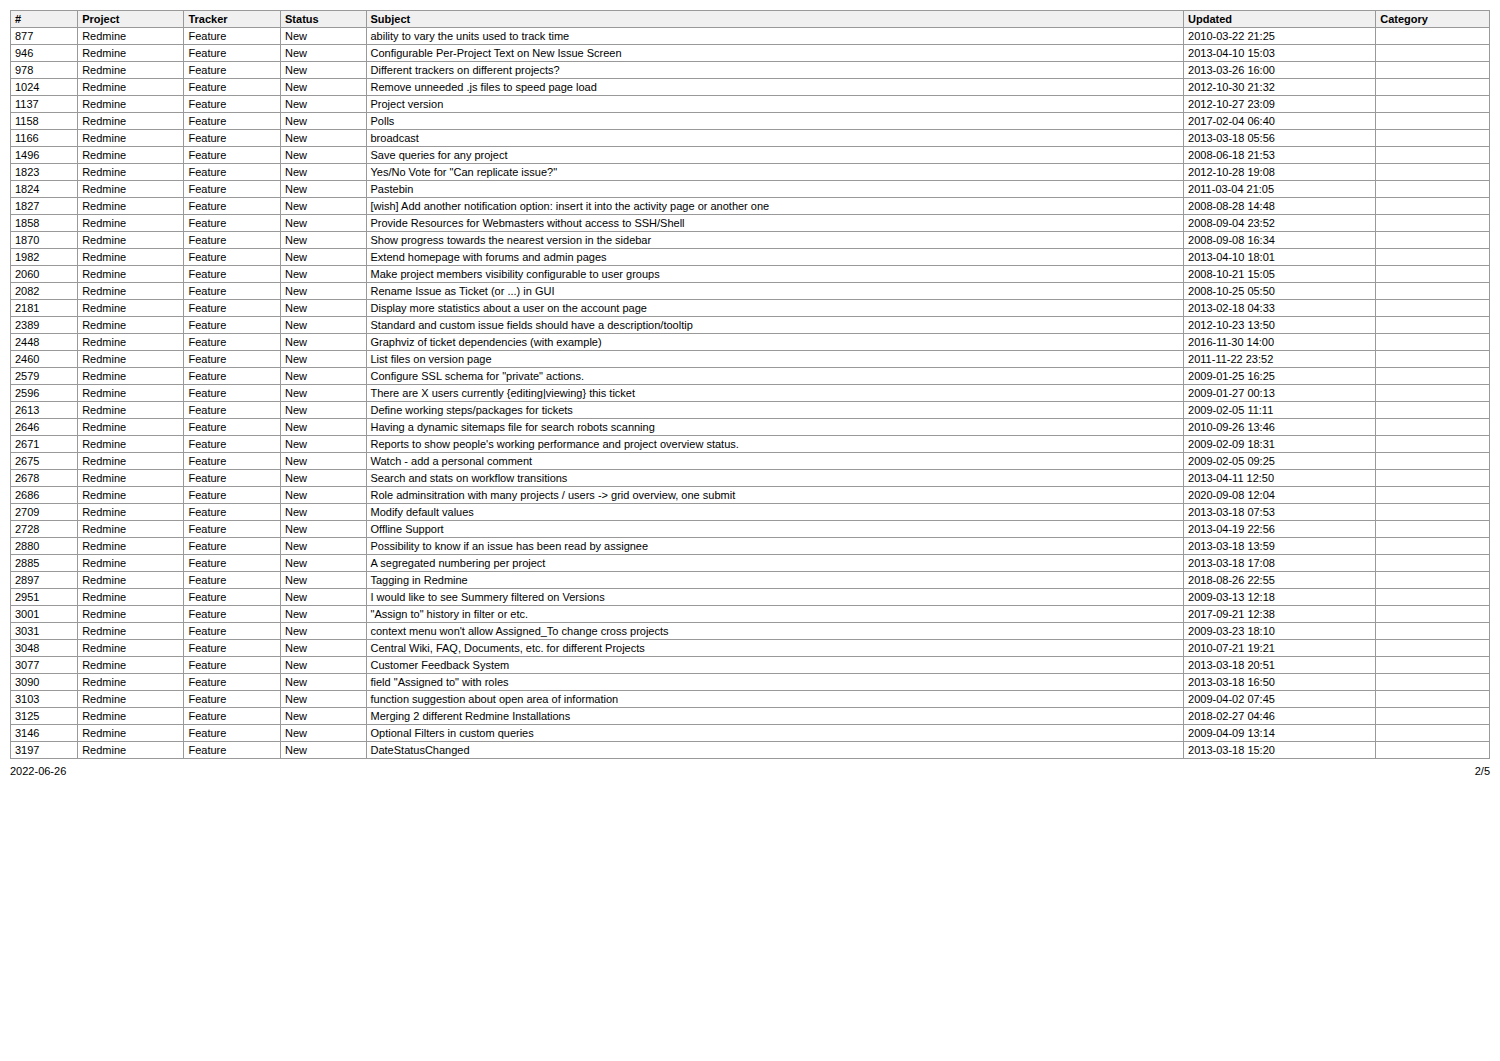| # | Project | Tracker | Status | Subject | Updated | Category |
| --- | --- | --- | --- | --- | --- | --- |
| 877 | Redmine | Feature | New | ability to vary the units used to track time | 2010-03-22 21:25 | |
| 946 | Redmine | Feature | New | Configurable Per-Project Text on New Issue Screen | 2013-04-10 15:03 | |
| 978 | Redmine | Feature | New | Different trackers on different projects? | 2013-03-26 16:00 | |
| 1024 | Redmine | Feature | New | Remove unneeded .js files to speed page load | 2012-10-30 21:32 | |
| 1137 | Redmine | Feature | New | Project version | 2012-10-27 23:09 | |
| 1158 | Redmine | Feature | New | Polls | 2017-02-04 06:40 | |
| 1166 | Redmine | Feature | New | broadcast | 2013-03-18 05:56 | |
| 1496 | Redmine | Feature | New | Save queries for any project | 2008-06-18 21:53 | |
| 1823 | Redmine | Feature | New | Yes/No Vote for "Can replicate issue?" | 2012-10-28 19:08 | |
| 1824 | Redmine | Feature | New | Pastebin | 2011-03-04 21:05 | |
| 1827 | Redmine | Feature | New | [wish] Add another notification option: insert it into the activity page or another one | 2008-08-28 14:48 | |
| 1858 | Redmine | Feature | New | Provide Resources for Webmasters without access to SSH/Shell | 2008-09-04 23:52 | |
| 1870 | Redmine | Feature | New | Show progress towards the nearest version in the sidebar | 2008-09-08 16:34 | |
| 1982 | Redmine | Feature | New | Extend homepage with forums and admin pages | 2013-04-10 18:01 | |
| 2060 | Redmine | Feature | New | Make project members visibility configurable to user groups | 2008-10-21 15:05 | |
| 2082 | Redmine | Feature | New | Rename Issue as Ticket (or ...) in GUI | 2008-10-25 05:50 | |
| 2181 | Redmine | Feature | New | Display more statistics about a user on the account page | 2013-02-18 04:33 | |
| 2389 | Redmine | Feature | New | Standard and custom issue fields should have a description/tooltip | 2012-10-23 13:50 | |
| 2448 | Redmine | Feature | New | Graphviz of ticket dependencies (with example) | 2016-11-30 14:00 | |
| 2460 | Redmine | Feature | New | List files on version page | 2011-11-22 23:52 | |
| 2579 | Redmine | Feature | New | Configure SSL schema for "private" actions. | 2009-01-25 16:25 | |
| 2596 | Redmine | Feature | New | There are X users currently {editing/viewing} this ticket | 2009-01-27 00:13 | |
| 2613 | Redmine | Feature | New | Define working steps/packages for tickets | 2009-02-05 11:11 | |
| 2646 | Redmine | Feature | New | Having a dynamic sitemaps file for search robots scanning | 2010-09-26 13:46 | |
| 2671 | Redmine | Feature | New | Reports to show people's working performance and project overview status. | 2009-02-09 18:31 | |
| 2675 | Redmine | Feature | New | Watch - add a personal comment | 2009-02-05 09:25 | |
| 2678 | Redmine | Feature | New | Search and stats on workflow transitions | 2013-04-11 12:50 | |
| 2686 | Redmine | Feature | New | Role adminsitration with many projects / users -> grid overview, one submit | 2020-09-08 12:04 | |
| 2709 | Redmine | Feature | New | Modify default values | 2013-03-18 07:53 | |
| 2728 | Redmine | Feature | New | Offline Support | 2013-04-19 22:56 | |
| 2880 | Redmine | Feature | New | Possibility to know if an issue has been read by assignee | 2013-03-18 13:59 | |
| 2885 | Redmine | Feature | New | A segregated numbering per project | 2013-03-18 17:08 | |
| 2897 | Redmine | Feature | New | Tagging in Redmine | 2018-08-26 22:55 | |
| 2951 | Redmine | Feature | New | I would like to see Summery filtered on Versions | 2009-03-13 12:18 | |
| 3001 | Redmine | Feature | New | "Assign to" history in filter or etc. | 2017-09-21 12:38 | |
| 3031 | Redmine | Feature | New | context menu won't allow Assigned_To change cross projects | 2009-03-23 18:10 | |
| 3048 | Redmine | Feature | New | Central Wiki, FAQ, Documents, etc. for different Projects | 2010-07-21 19:21 | |
| 3077 | Redmine | Feature | New | Customer Feedback System | 2013-03-18 20:51 | |
| 3090 | Redmine | Feature | New | field "Assigned to" with roles | 2013-03-18 16:50 | |
| 3103 | Redmine | Feature | New | function suggestion about open area of information | 2009-04-02 07:45 | |
| 3125 | Redmine | Feature | New | Merging 2 different Redmine Installations | 2018-02-27 04:46 | |
| 3146 | Redmine | Feature | New | Optional Filters in custom queries | 2009-04-09 13:14 | |
| 3197 | Redmine | Feature | New | DateStatusChanged | 2013-03-18 15:20 | |
2022-06-26 2/5